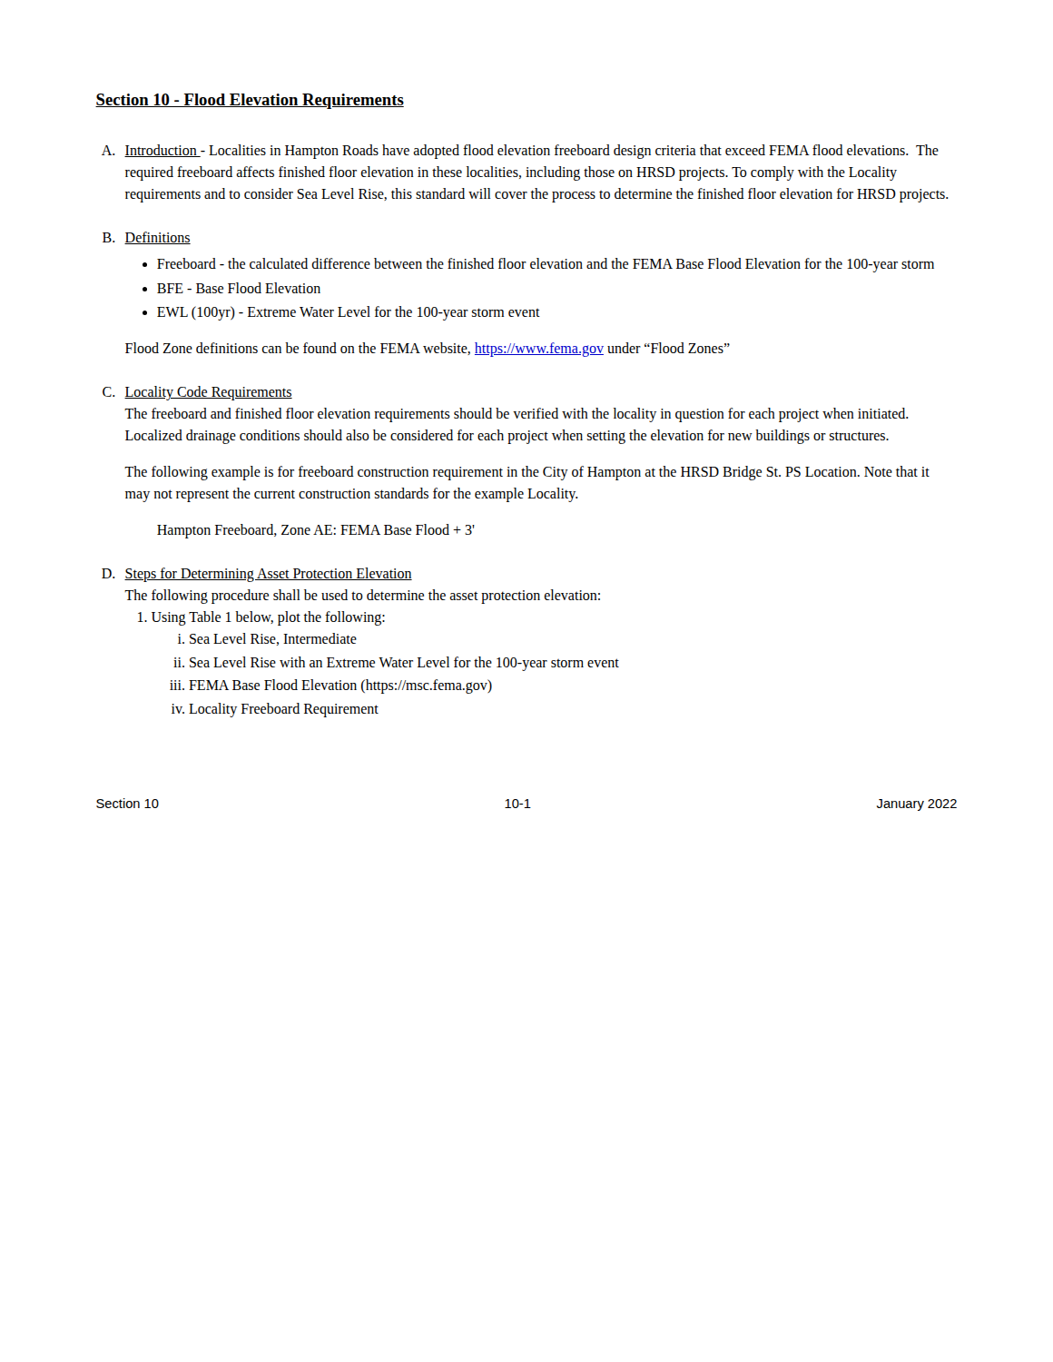Section 10 - Flood Elevation Requirements
Introduction - Localities in Hampton Roads have adopted flood elevation freeboard design criteria that exceed FEMA flood elevations. The required freeboard affects finished floor elevation in these localities, including those on HRSD projects. To comply with the Locality requirements and to consider Sea Level Rise, this standard will cover the process to determine the finished floor elevation for HRSD projects.
Definitions
Freeboard - the calculated difference between the finished floor elevation and the FEMA Base Flood Elevation for the 100-year storm
BFE - Base Flood Elevation
EWL (100yr) - Extreme Water Level for the 100-year storm event
Flood Zone definitions can be found on the FEMA website, https://www.fema.gov under “Flood Zones”
Locality Code Requirements
The freeboard and finished floor elevation requirements should be verified with the locality in question for each project when initiated. Localized drainage conditions should also be considered for each project when setting the elevation for new buildings or structures.
The following example is for freeboard construction requirement in the City of Hampton at the HRSD Bridge St. PS Location. Note that it may not represent the current construction standards for the example Locality.
Hampton Freeboard, Zone AE: FEMA Base Flood + 3'
Steps for Determining Asset Protection Elevation
The following procedure shall be used to determine the asset protection elevation:
Using Table 1 below, plot the following:
Sea Level Rise, Intermediate
Sea Level Rise with an Extreme Water Level for the 100-year storm event
FEMA Base Flood Elevation (https://msc.fema.gov)
Locality Freeboard Requirement
Section 10
10-1
January 2022